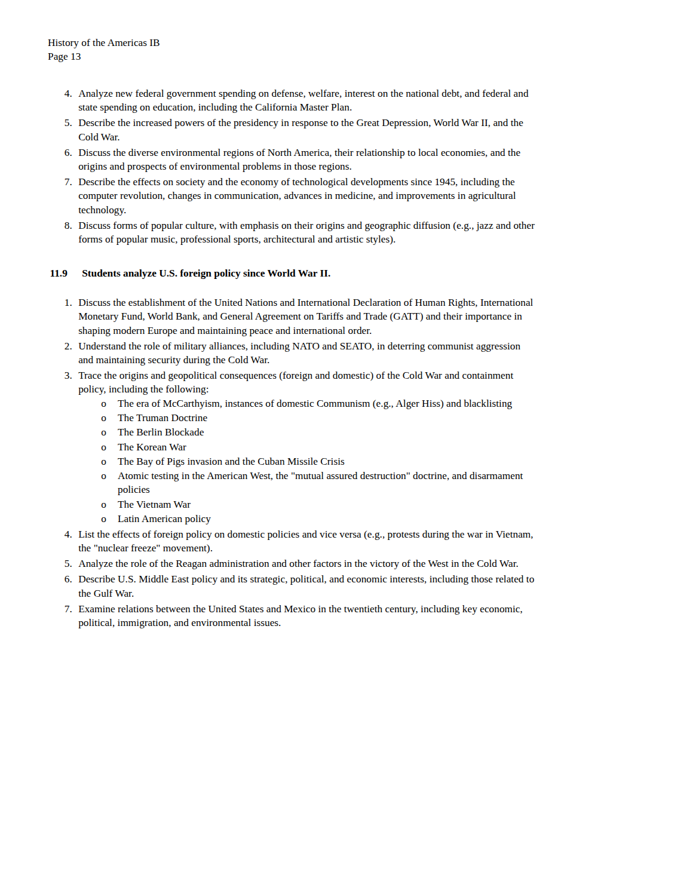History of the Americas IB
Page 13
Analyze new federal government spending on defense, welfare, interest on the national debt, and federal and state spending on education, including the California Master Plan.
Describe the increased powers of the presidency in response to the Great Depression, World War II, and the Cold War.
Discuss the diverse environmental regions of North America, their relationship to local economies, and the origins and prospects of environmental problems in those regions.
Describe the effects on society and the economy of technological developments since 1945, including the computer revolution, changes in communication, advances in medicine, and improvements in agricultural technology.
Discuss forms of popular culture, with emphasis on their origins and geographic diffusion (e.g., jazz and other forms of popular music, professional sports, architectural and artistic styles).
11.9
Students analyze U.S. foreign policy since World War II.
Discuss the establishment of the United Nations and International Declaration of Human Rights, International Monetary Fund, World Bank, and General Agreement on Tariffs and Trade (GATT) and their importance in shaping modern Europe and maintaining peace and international order.
Understand the role of military alliances, including NATO and SEATO, in deterring communist aggression and maintaining security during the Cold War.
Trace the origins and geopolitical consequences (foreign and domestic) of the Cold War and containment policy, including the following:
The era of McCarthyism, instances of domestic Communism (e.g., Alger Hiss) and blacklisting
The Truman Doctrine
The Berlin Blockade
The Korean War
The Bay of Pigs invasion and the Cuban Missile Crisis
Atomic testing in the American West, the "mutual assured destruction" doctrine, and disarmament policies
The Vietnam War
Latin American policy
List the effects of foreign policy on domestic policies and vice versa (e.g., protests during the war in Vietnam, the "nuclear freeze" movement).
Analyze the role of the Reagan administration and other factors in the victory of the West in the Cold War.
Describe U.S. Middle East policy and its strategic, political, and economic interests, including those related to the Gulf War.
Examine relations between the United States and Mexico in the twentieth century, including key economic, political, immigration, and environmental issues.